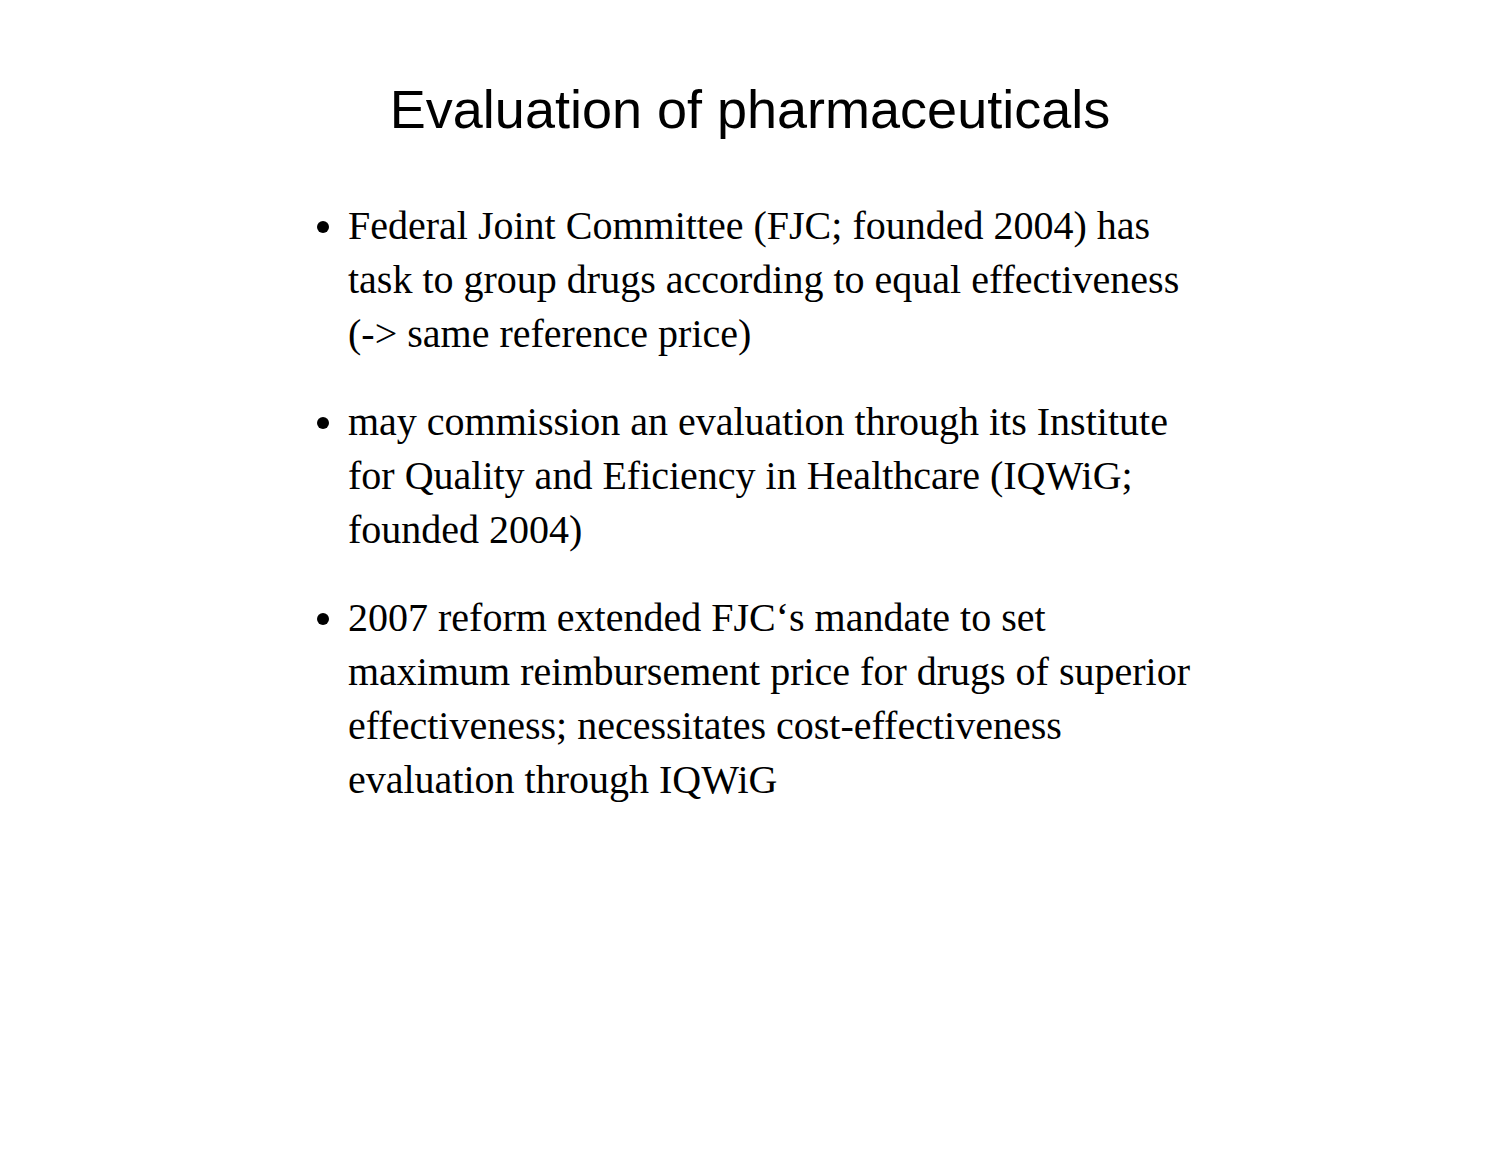Evaluation of pharmaceuticals
Federal Joint Committee (FJC; founded 2004) has task to group drugs according to equal effectiveness (-> same reference price)
may commission an evaluation through its Institute for Quality and Eficiency in Healthcare (IQWiG; founded 2004)
2007 reform extended FJC‘s mandate to set maximum reimbursement price for drugs of superior effectiveness; necessitates cost-effectiveness evaluation through IQWiG